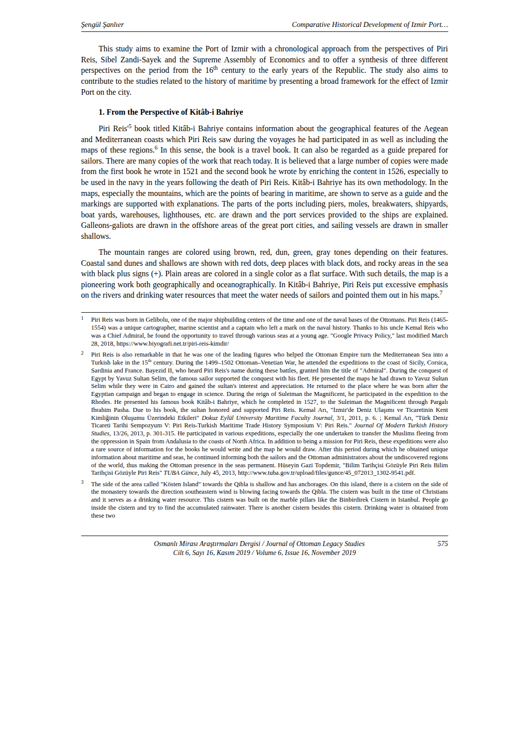Şengül Şanlıer Comparative Historical Development of Izmir Port…
This study aims to examine the Port of Izmir with a chronological approach from the perspectives of Piri Reis, Sibel Zandi-Sayek and the Supreme Assembly of Economics and to offer a synthesis of three different perspectives on the period from the 16th century to the early years of the Republic. The study also aims to contribute to the studies related to the history of maritime by presenting a broad framework for the effect of Izmir Port on the city.
1. From the Perspective of Kitâb-i Bahriye
Piri Reis'5 book titled Kitâb-i Bahriye contains information about the geographical features of the Aegean and Mediterranean coasts which Piri Reis saw during the voyages he had participated in as well as including the maps of these regions.6 In this sense, the book is a travel book. It can also be regarded as a guide prepared for sailors. There are many copies of the work that reach today. It is believed that a large number of copies were made from the first book he wrote in 1521 and the second book he wrote by enriching the content in 1526, especially to be used in the navy in the years following the death of Piri Reis. Kitâb-i Bahriye has its own methodology. In the maps, especially the mountains, which are the points of bearing in maritime, are shown to serve as a guide and the markings are supported with explanations. The parts of the ports including piers, moles, breakwaters, shipyards, boat yards, warehouses, lighthouses, etc. are drawn and the port services provided to the ships are explained. Galleons-galiots are drawn in the offshore areas of the great port cities, and sailing vessels are drawn in smaller shallows.
The mountain ranges are colored using brown, red, dun, green, gray tones depending on their features. Coastal sand dunes and shallows are shown with red dots, deep places with black dots, and rocky areas in the sea with black plus signs (+). Plain areas are colored in a single color as a flat surface. With such details, the map is a pioneering work both geographically and oceanographically. In Kitâb-i Bahriye, Piri Reis put excessive emphasis on the rivers and drinking water resources that meet the water needs of sailors and pointed them out in his maps.7
Piri Reis was born in Gelibolu, one of the major shipbuilding centers of the time and one of the naval bases of the Ottomans. Piri Reis (1465-1554) was a unique cartographer, marine scientist and a captain who left a mark on the naval history. Thanks to his uncle Kemal Reis who was a Chief Admiral, he found the opportunity to travel through various seas at a young age. "Google Privacy Policy," last modified March 28, 2018, https://www.biyografi.net.tr/piri-reis-kimdir/
Piri Reis is also remarkable in that he was one of the leading figures who helped the Ottoman Empire turn the Mediterranean Sea into a Turkish lake in the 15th century. During the 1499–1502 Ottoman–Venetian War, he attended the expeditions to the coast of Sicily, Corsica, Sardinia and France. Bayezid II, who heard Piri Reis's name during these battles, granted him the title of "Admiral". During the conquest of Egypt by Yavuz Sultan Selim, the famous sailor supported the conquest with his fleet. He presented the maps he had drawn to Yavuz Sultan Selim while they were in Cairo and gained the sultan's interest and appreciation. He returned to the place where he was born after the Egyptian campaign and began to engage in science. During the reign of Suleiman the Magnificent, he participated in the expedition to the Rhodes. He presented his famous book Kitâb-i Bahriye, which he completed in 1527, to the Suleiman the Magnificent through Pargalı Ibrahim Pasha. Due to his book, the sultan honored and supported Piri Reis. Kemal Arı, "İzmir'de Deniz Ulaşımı ve Ticaretinin Kent Kimliğinin Oluşumu Üzerindeki Etkileri" Dokuz Eylül University Maritime Faculty Journal, 3/1, 2011, p. 6. ; Kemal Arı, "Türk Deniz Ticareti Tarihi Sempozyum V: Piri Reis-Turkish Maritime Trade History Symposium V: Piri Reis." Journal Of Modern Turkish History Studies, 13/26, 2013, p. 301-315. He participated in various expeditions, especially the one undertaken to transfer the Muslims fleeing from the oppression in Spain from Andalusia to the coasts of North Africa. In addition to being a mission for Piri Reis, these expeditions were also a rare source of information for the books he would write and the map he would draw. After this period during which he obtained unique information about maritime and seas, he continued informing both the sailors and the Ottoman administrators about the undiscovered regions of the world, thus making the Ottoman presence in the seas permanent. Hüseyin Gazi Topdemir, "Bilim Tarihçisi Gözüyle Piri Reis Bilim Tarihçisi Gözüyle Piri Reis" TUBA Günce, July 45, 2013, http://www.tuba.gov.tr/upload/files/gunce/45_072013_1302-9541.pdf.
The side of the area called "Kösten Island" towards the Qibla is shallow and has anchorages. On this island, there is a cistern on the side of the monastery towards the direction southeastern wind is blowing facing towards the Qibla. The cistern was built in the time of Christians and it serves as a drinking water resource. This cistern was built on the marble pillars like the Binbirdirek Cistern in Istanbul. People go inside the cistern and try to find the accumulated rainwater. There is another cistern besides this cistern. Drinking water is obtained from these two
575 Osmanlı Mirası Araştırmaları Dergisi / Journal of Ottoman Legacy Studies
Cilt 6, Sayı 16, Kasım 2019 / Volume 6, Issue 16, November 2019